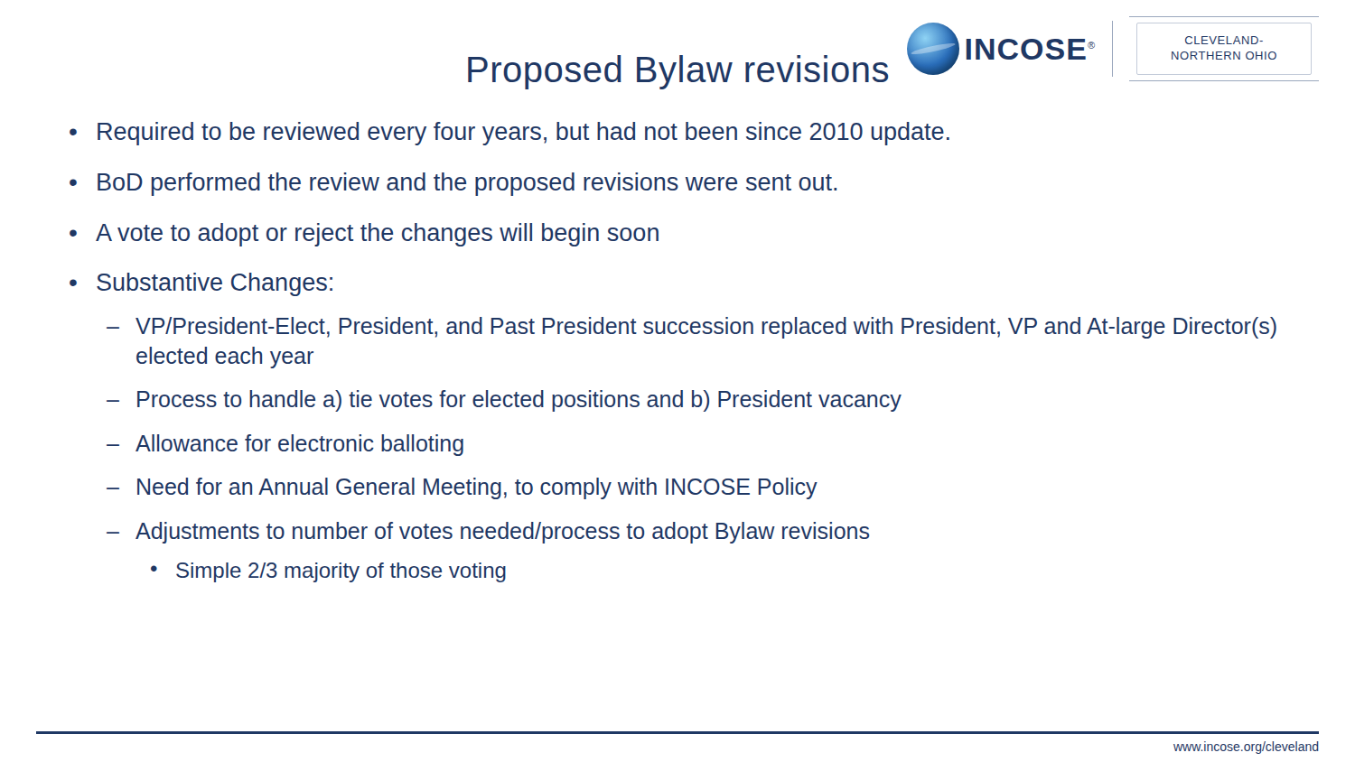Proposed Bylaw revisions
INCOSE®
Cleveland-
Northern Ohio
Required to be reviewed every four years, but had not been since 2010 update.
BoD performed the review and the proposed revisions were sent out.
A vote to adopt or reject the changes will begin soon
Substantive Changes:
VP/President-Elect, President, and Past President succession replaced with President, VP and At-large Director(s) elected each year
Process to handle a) tie votes for elected positions and b) President vacancy
Allowance for electronic balloting
Need for an Annual General Meeting, to comply with INCOSE Policy
Adjustments to number of votes needed/process to adopt Bylaw revisions
Simple 2/3 majority of those voting
www.incose.org/cleveland